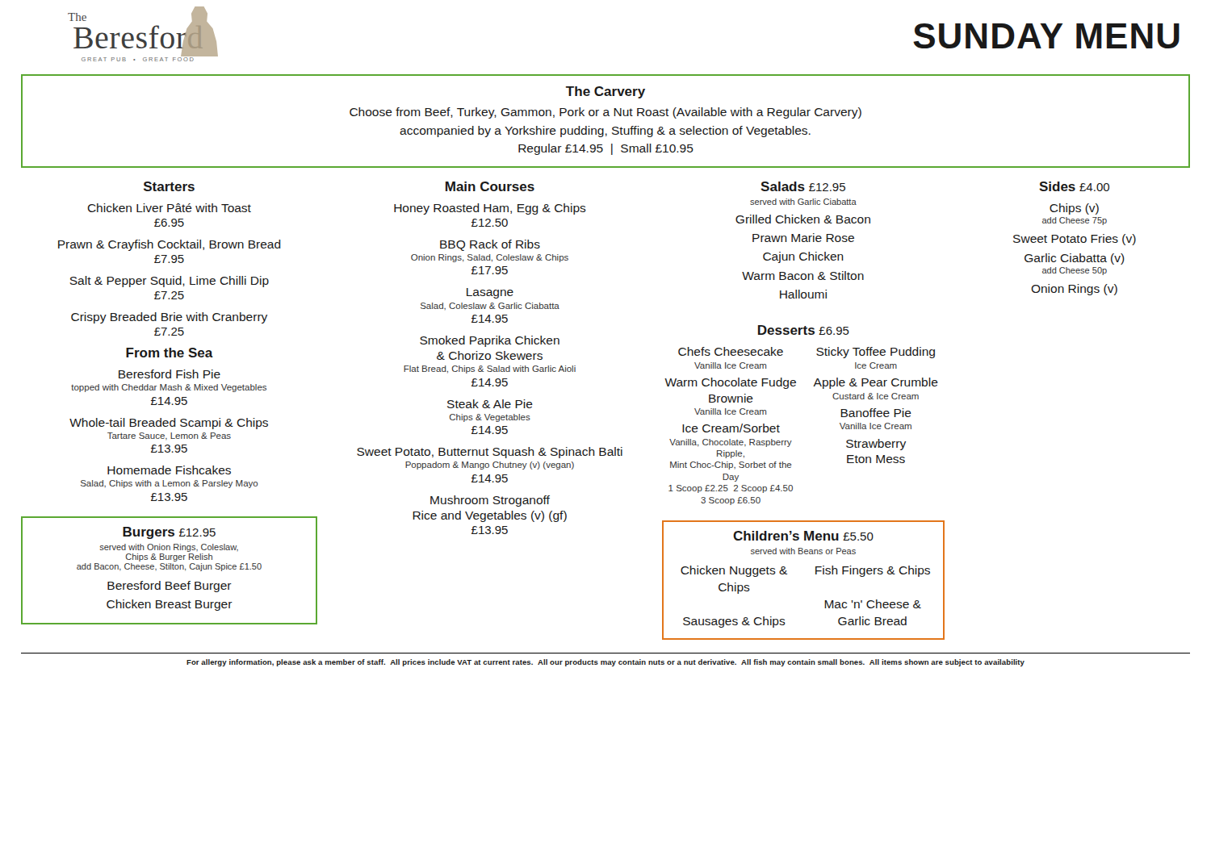The Beresford Great Pub • Great Food
SUNDAY MENU
The Carvery
Choose from Beef, Turkey, Gammon, Pork or a Nut Roast (Available with a Regular Carvery)
accompanied by a Yorkshire pudding, Stuffing & a selection of Vegetables.
Regular £14.95 | Small £10.95
Starters
Chicken Liver Pâté with Toast£6.95
Prawn & Crayfish Cocktail, Brown Bread£7.95
Salt & Pepper Squid, Lime Chilli Dip£7.25
Crispy Breaded Brie with Cranberry£7.25
From the Sea
Beresford Fish Pie topped with Cheddar Mash & Mixed Vegetables £14.95
Whole-tail Breaded Scampi & Chips Tartare Sauce, Lemon & Peas £13.95
Homemade Fishcakes Salad, Chips with a Lemon & Parsley Mayo £13.95
Burgers £12.95
served with Onion Rings, Coleslaw,
Chips & Burger Relish
add Bacon, Cheese, Stilton, Cajun Spice £1.50
Beresford Beef Burger
Chicken Breast Burger
Main Courses
Honey Roasted Ham, Egg & Chips£12.50
BBQ Rack of Ribs Onion Rings, Salad, Coleslaw & Chips £17.95
Lasagne Salad, Coleslaw & Garlic Ciabatta £14.95
Smoked Paprika Chicken
& Chorizo Skewers Flat Bread, Chips & Salad with Garlic Aioli £14.95
Steak & Ale Pie Chips & Vegetables £14.95
Sweet Potato, Butternut Squash & Spinach Balti Poppadom & Mango Chutney (v) (vegan) £14.95
Mushroom Stroganoff
Rice and Vegetables (v) (gf) £13.95
Salads £12.95
served with Garlic Ciabatta
Grilled Chicken & Bacon
Prawn Marie Rose
Cajun Chicken
Warm Bacon & Stilton
Halloumi
Desserts £6.95
Chefs CheesecakeVanilla Ice Cream
Warm Chocolate Fudge BrownieVanilla Ice Cream
Ice Cream/Sorbet Vanilla, Chocolate, Raspberry Ripple,
Mint Choc-Chip, Sorbet of the Day
1 Scoop £2.25 2 Scoop £4.50
3 Scoop £6.50
Sticky Toffee PuddingIce Cream
Apple & Pear CrumbleCustard & Ice Cream
Banoffee PieVanilla Ice Cream
Strawberry
Eton Mess
Children’s Menu £5.50
served with Beans or Peas
Chicken Nuggets & Chips
Sausages & Chips
Fish Fingers & Chips
Mac 'n' Cheese & Garlic Bread
Sides £4.00
Chips (v)add Cheese 75p
Sweet Potato Fries (v)
Garlic Ciabatta (v)add Cheese 50p
Onion Rings (v)
For allergy information, please ask a member of staff. All prices include VAT at current rates. All our products may contain nuts or a nut derivative. All fish may contain small bones. All items shown are subject to availability